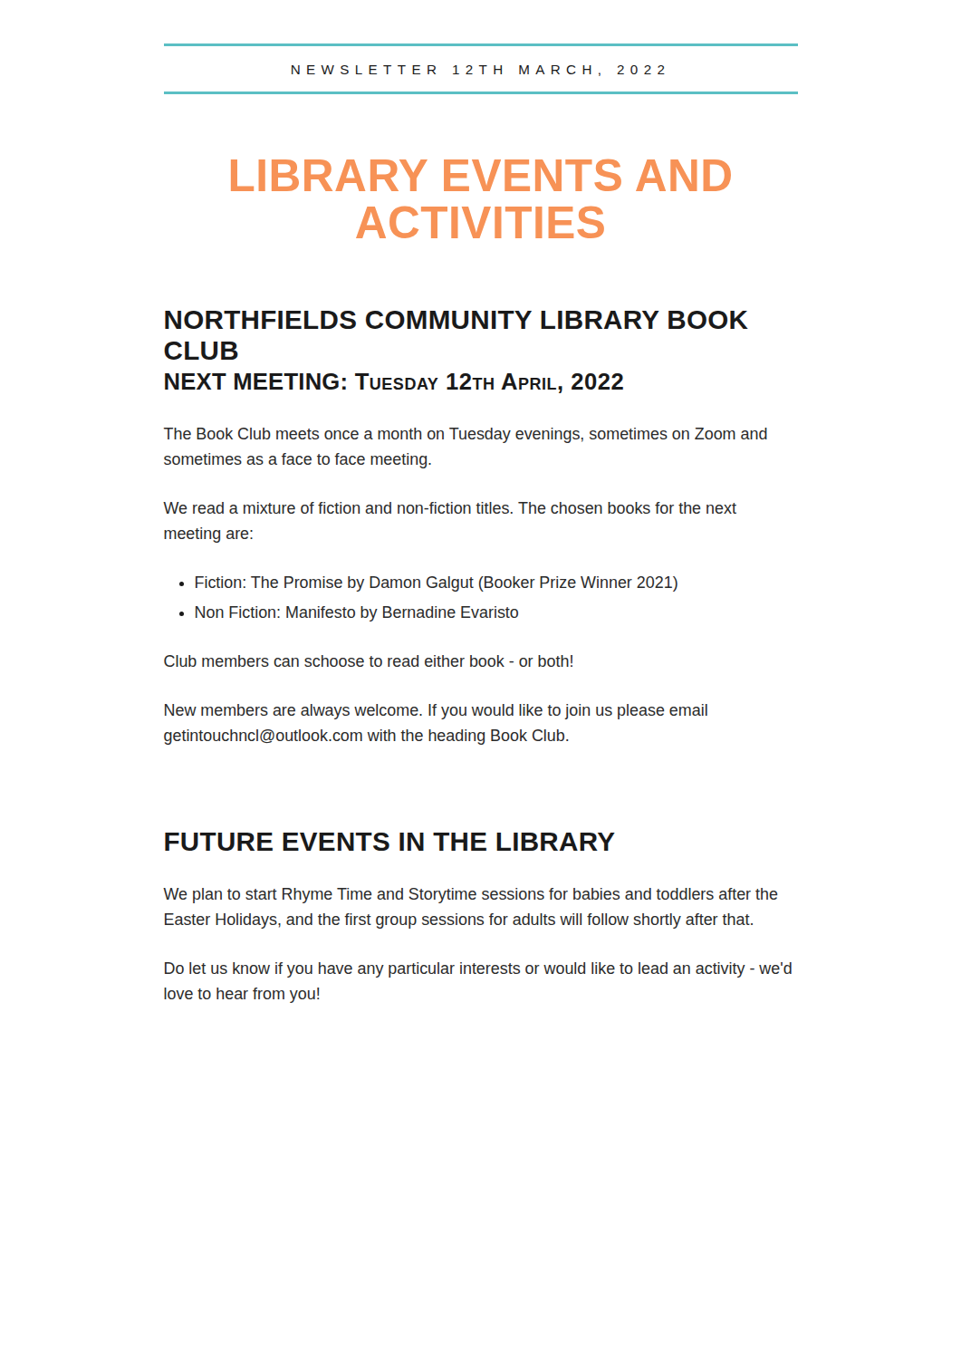Newsletter 12th March, 2022
Library Events and Activities
Northfields Community Library Book Club
Next meeting: Tuesday 12th April, 2022
The Book Club meets once a month on Tuesday evenings, sometimes on Zoom and sometimes as a face to face meeting.
We read a mixture of fiction and non-fiction titles. The chosen books for the next meeting are:
Fiction: The Promise by Damon Galgut (Booker Prize Winner 2021)
Non Fiction: Manifesto by Bernadine Evaristo
Club members can schoose to read either book - or both!
New members are always welcome. If you would like to join us please email getintouchncl@outlook.com with the heading Book Club.
Future Events in the Library
We plan to start Rhyme Time and Storytime sessions for babies and toddlers after the Easter Holidays, and the first group sessions for adults will follow shortly after that.
Do let us know if you have any particular interests or would like to lead an activity - we'd love to hear from you!